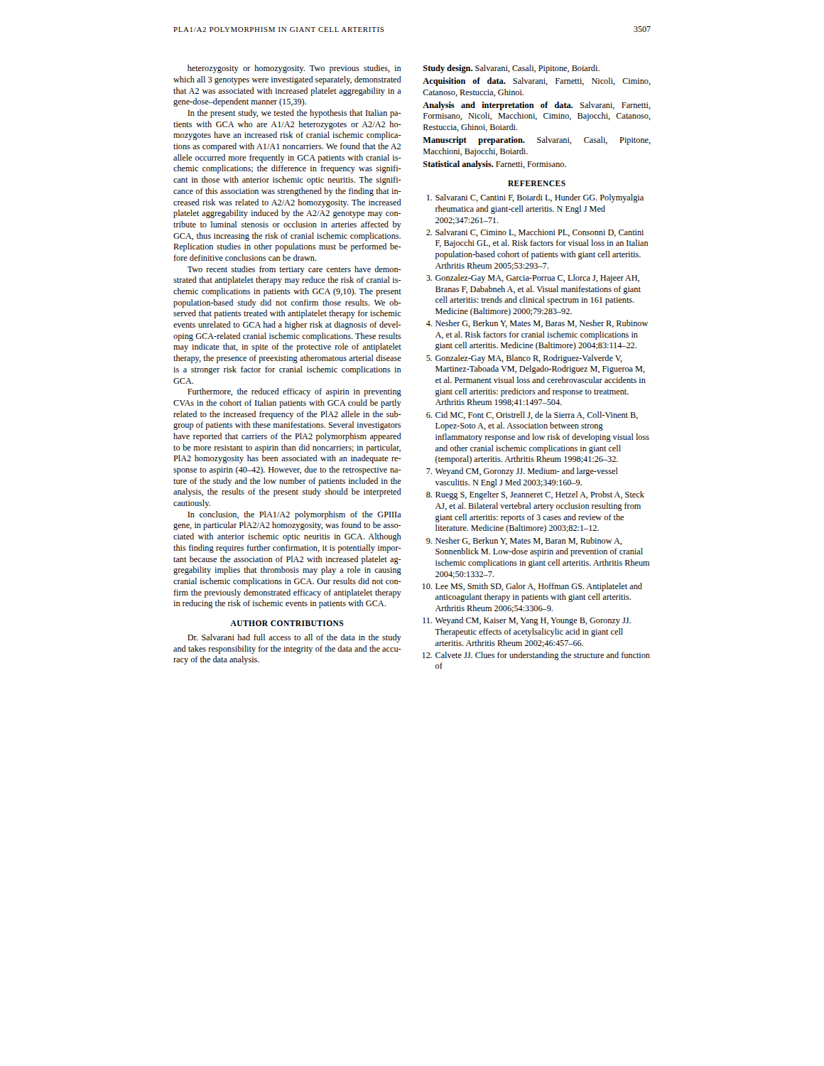PlA1/A2 polymorphism in giant cell arteritis 3507
heterozygosity or homozygosity. Two previous studies, in which all 3 genotypes were investigated separately, demonstrated that A2 was associated with increased platelet aggregability in a gene-dose–dependent manner (15,39).
In the present study, we tested the hypothesis that Italian patients with GCA who are A1/A2 heterozygotes or A2/A2 homozygotes have an increased risk of cranial ischemic complications as compared with A1/A1 noncarriers. We found that the A2 allele occurred more frequently in GCA patients with cranial ischemic complications; the difference in frequency was significant in those with anterior ischemic optic neuritis. The significance of this association was strengthened by the finding that increased risk was related to A2/A2 homozygosity. The increased platelet aggregability induced by the A2/A2 genotype may contribute to luminal stenosis or occlusion in arteries affected by GCA, thus increasing the risk of cranial ischemic complications. Replication studies in other populations must be performed before definitive conclusions can be drawn.
Two recent studies from tertiary care centers have demonstrated that antiplatelet therapy may reduce the risk of cranial ischemic complications in patients with GCA (9,10). The present population-based study did not confirm those results. We observed that patients treated with antiplatelet therapy for ischemic events unrelated to GCA had a higher risk at diagnosis of developing GCA-related cranial ischemic complications. These results may indicate that, in spite of the protective role of antiplatelet therapy, the presence of preexisting atheromatous arterial disease is a stronger risk factor for cranial ischemic complications in GCA.
Furthermore, the reduced efficacy of aspirin in preventing CVAs in the cohort of Italian patients with GCA could be partly related to the increased frequency of the PlA2 allele in the subgroup of patients with these manifestations. Several investigators have reported that carriers of the PlA2 polymorphism appeared to be more resistant to aspirin than did noncarriers; in particular, PlA2 homozygosity has been associated with an inadequate response to aspirin (40–42). However, due to the retrospective nature of the study and the low number of patients included in the analysis, the results of the present study should be interpreted cautiously.
In conclusion, the PlA1/A2 polymorphism of the GPIIIa gene, in particular PlA2/A2 homozygosity, was found to be associated with anterior ischemic optic neuritis in GCA. Although this finding requires further confirmation, it is potentially important because the association of PlA2 with increased platelet aggregability implies that thrombosis may play a role in causing cranial ischemic complications in GCA. Our results did not confirm the previously demonstrated efficacy of antiplatelet therapy in reducing the risk of ischemic events in patients with GCA.
Author Contributions
Dr. Salvarani had full access to all of the data in the study and takes responsibility for the integrity of the data and the accuracy of the data analysis.
Study design. Salvarani, Casali, Pipitone, Boiardi.
Acquisition of data. Salvarani, Farnetti, Nicoli, Cimino, Catanoso, Restuccia, Ghinoi.
Analysis and interpretation of data. Salvarani, Farnetti, Formisano, Nicoli, Macchioni, Cimino, Bajocchi, Catanoso, Restuccia, Ghinoi, Boiardi.
Manuscript preparation. Salvarani, Casali, Pipitone, Macchioni, Bajocchi, Boiardi.
Statistical analysis. Farnetti, Formisano.
References
Salvarani C, Cantini F, Boiardi L, Hunder GG. Polymyalgia rheumatica and giant-cell arteritis. N Engl J Med 2002;347:261–71.
Salvarani C, Cimino L, Macchioni PL, Consonni D, Cantini F, Bajocchi GL, et al. Risk factors for visual loss in an Italian population-based cohort of patients with giant cell arteritis. Arthritis Rheum 2005;53:293–7.
Gonzalez-Gay MA, Garcia-Porrua C, Llorca J, Hajeer AH, Branas F, Dababneh A, et al. Visual manifestations of giant cell arteritis: trends and clinical spectrum in 161 patients. Medicine (Baltimore) 2000;79:283–92.
Nesher G, Berkun Y, Mates M, Baras M, Nesher R, Rubinow A, et al. Risk factors for cranial ischemic complications in giant cell arteritis. Medicine (Baltimore) 2004;83:114–22.
Gonzalez-Gay MA, Blanco R, Rodriguez-Valverde V, Martinez-Taboada VM, Delgado-Rodriguez M, Figueroa M, et al. Permanent visual loss and cerebrovascular accidents in giant cell arteritis: predictors and response to treatment. Arthritis Rheum 1998;41:1497–504.
Cid MC, Font C, Oristrell J, de la Sierra A, Coll-Vinent B, Lopez-Soto A, et al. Association between strong inflammatory response and low risk of developing visual loss and other cranial ischemic complications in giant cell (temporal) arteritis. Arthritis Rheum 1998;41:26–32.
Weyand CM, Goronzy JJ. Medium- and large-vessel vasculitis. N Engl J Med 2003;349:160–9.
Ruegg S, Engelter S, Jeanneret C, Hetzel A, Probst A, Steck AJ, et al. Bilateral vertebral artery occlusion resulting from giant cell arteritis: reports of 3 cases and review of the literature. Medicine (Baltimore) 2003;82:1–12.
Nesher G, Berkun Y, Mates M, Baran M, Rubinow A, Sonnenblick M. Low-dose aspirin and prevention of cranial ischemic complications in giant cell arteritis. Arthritis Rheum 2004;50:1332–7.
Lee MS, Smith SD, Galor A, Hoffman GS. Antiplatelet and anticoagulant therapy in patients with giant cell arteritis. Arthritis Rheum 2006;54:3306–9.
Weyand CM, Kaiser M, Yang H, Younge B, Goronzy JJ. Therapeutic effects of acetylsalicylic acid in giant cell arteritis. Arthritis Rheum 2002;46:457–66.
Calvete JJ. Clues for understanding the structure and function of